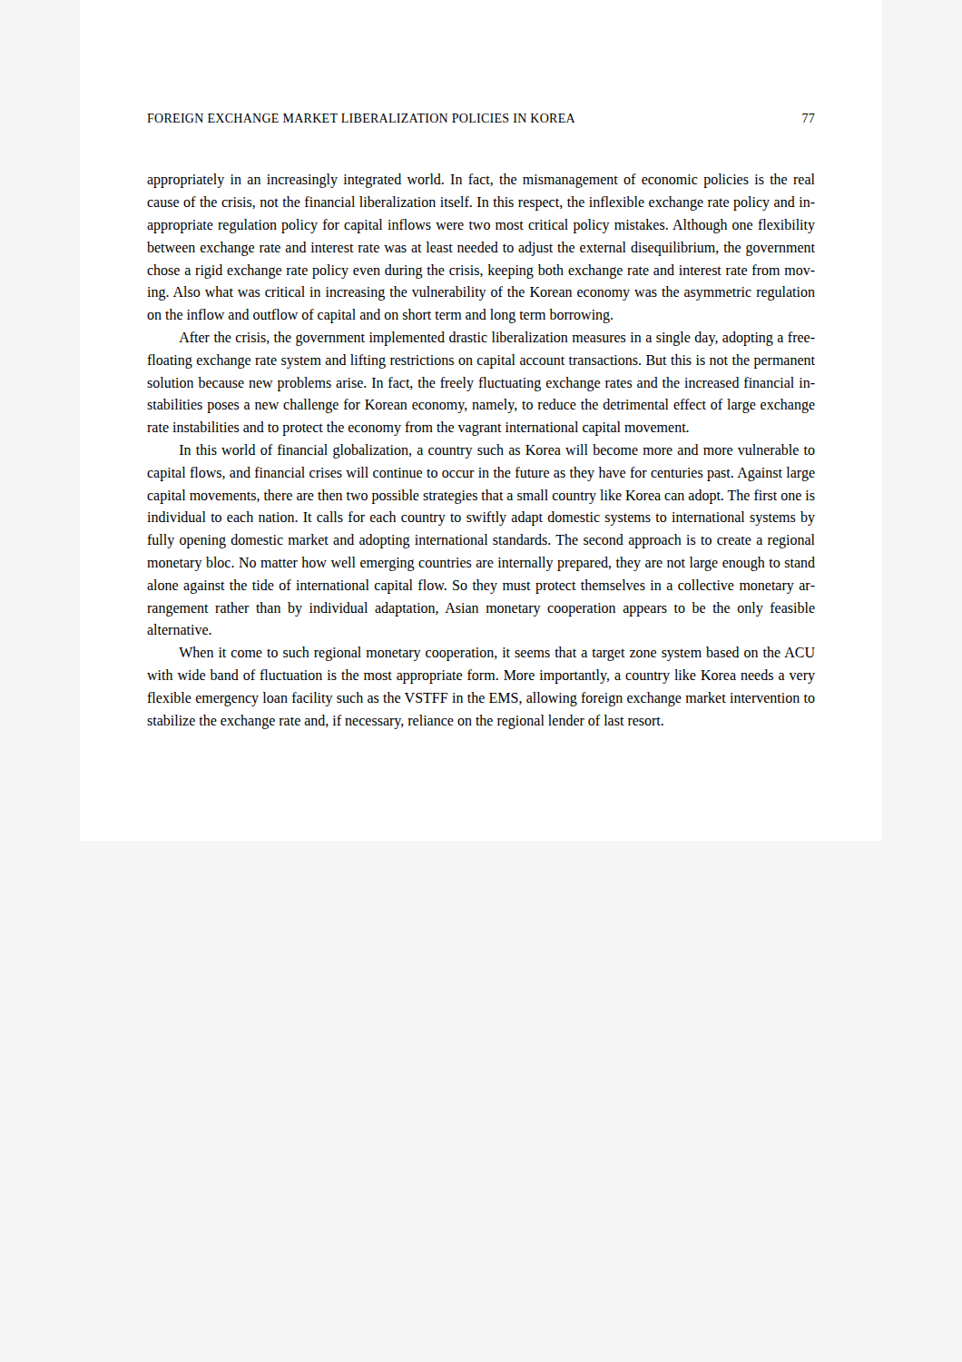Foreign exchange market liberalization policies in Korea 77
appropriately in an increasingly integrated world. In fact, the mismanagement of economic policies is the real cause of the crisis, not the financial liberalization itself. In this respect, the inflexible exchange rate policy and inappropriate regulation policy for capital inflows were two most critical policy mistakes. Although one flexibility between exchange rate and interest rate was at least needed to adjust the external disequilibrium, the government chose a rigid exchange rate policy even during the crisis, keeping both exchange rate and interest rate from moving. Also what was critical in increasing the vulnerability of the Korean economy was the asymmetric regulation on the inflow and outflow of capital and on short term and long term borrowing.
After the crisis, the government implemented drastic liberalization measures in a single day, adopting a free-floating exchange rate system and lifting restrictions on capital account transactions. But this is not the permanent solution because new problems arise. In fact, the freely fluctuating exchange rates and the increased financial instabilities poses a new challenge for Korean economy, namely, to reduce the detrimental effect of large exchange rate instabilities and to protect the economy from the vagrant international capital movement.
In this world of financial globalization, a country such as Korea will become more and more vulnerable to capital flows, and financial crises will continue to occur in the future as they have for centuries past. Against large capital movements, there are then two possible strategies that a small country like Korea can adopt. The first one is individual to each nation. It calls for each country to swiftly adapt domestic systems to international systems by fully opening domestic market and adopting international standards. The second approach is to create a regional monetary bloc. No matter how well emerging countries are internally prepared, they are not large enough to stand alone against the tide of international capital flow. So they must protect themselves in a collective monetary arrangement rather than by individual adaptation, Asian monetary cooperation appears to be the only feasible alternative.
When it come to such regional monetary cooperation, it seems that a target zone system based on the ACU with wide band of fluctuation is the most appropriate form. More importantly, a country like Korea needs a very flexible emergency loan facility such as the VSTFF in the EMS, allowing foreign exchange market intervention to stabilize the exchange rate and, if necessary, reliance on the regional lender of last resort.